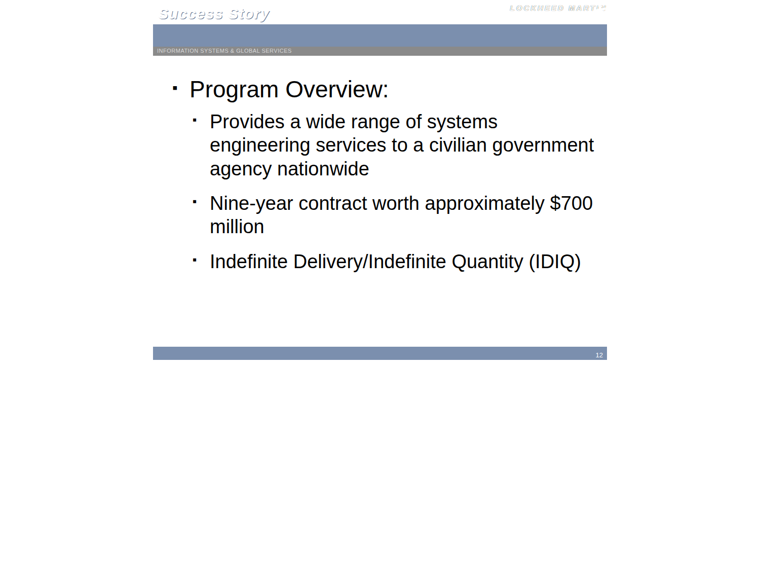Success Story
INFORMATION SYSTEMS & GLOBAL SERVICES
LOCKHEED MARTIN
We never forget who we’re working for™
✝
Program Overview:
Provides a wide range of systems engineering services to a civilian government agency nationwide
Nine-year contract worth approximately $700 million
Indefinite Delivery/Indefinite Quantity (IDIQ)
12